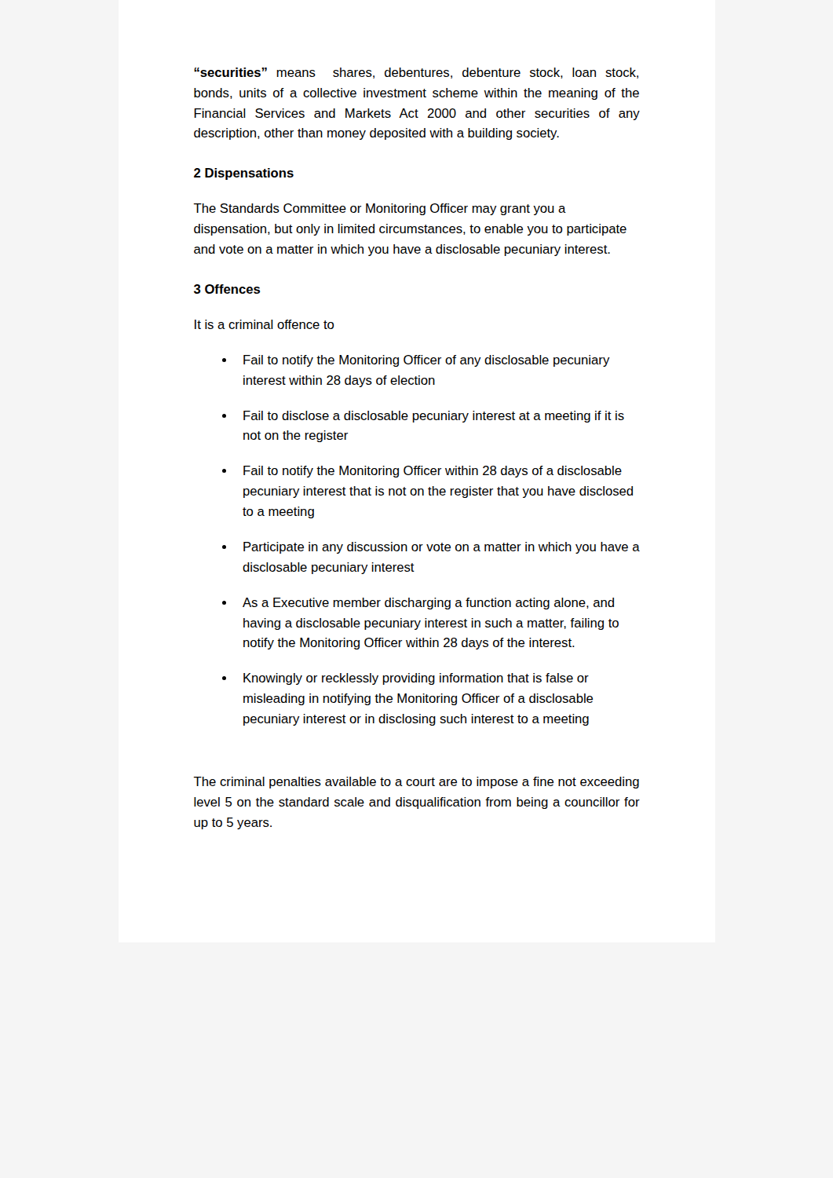“securities” means shares, debentures, debenture stock, loan stock, bonds, units of a collective investment scheme within the meaning of the Financial Services and Markets Act 2000 and other securities of any description, other than money deposited with a building society.
2 Dispensations
The Standards Committee or Monitoring Officer may grant you a dispensation, but only in limited circumstances, to enable you to participate and vote on a matter in which you have a disclosable pecuniary interest.
3 Offences
It is a criminal offence to
Fail to notify the Monitoring Officer of any disclosable pecuniary interest within 28 days of election
Fail to disclose a disclosable pecuniary interest at a meeting if it is not on the register
Fail to notify the Monitoring Officer within 28 days of a disclosable pecuniary interest that is not on the register that you have disclosed to a meeting
Participate in any discussion or vote on a matter in which you have a disclosable pecuniary interest
As a Executive member discharging a function acting alone, and having a disclosable pecuniary interest in such a matter, failing to notify the Monitoring Officer within 28 days of the interest.
Knowingly or recklessly providing information that is false or misleading in notifying the Monitoring Officer of a disclosable pecuniary interest or in disclosing such interest to a meeting
The criminal penalties available to a court are to impose a fine not exceeding level 5 on the standard scale and disqualification from being a councillor for up to 5 years.